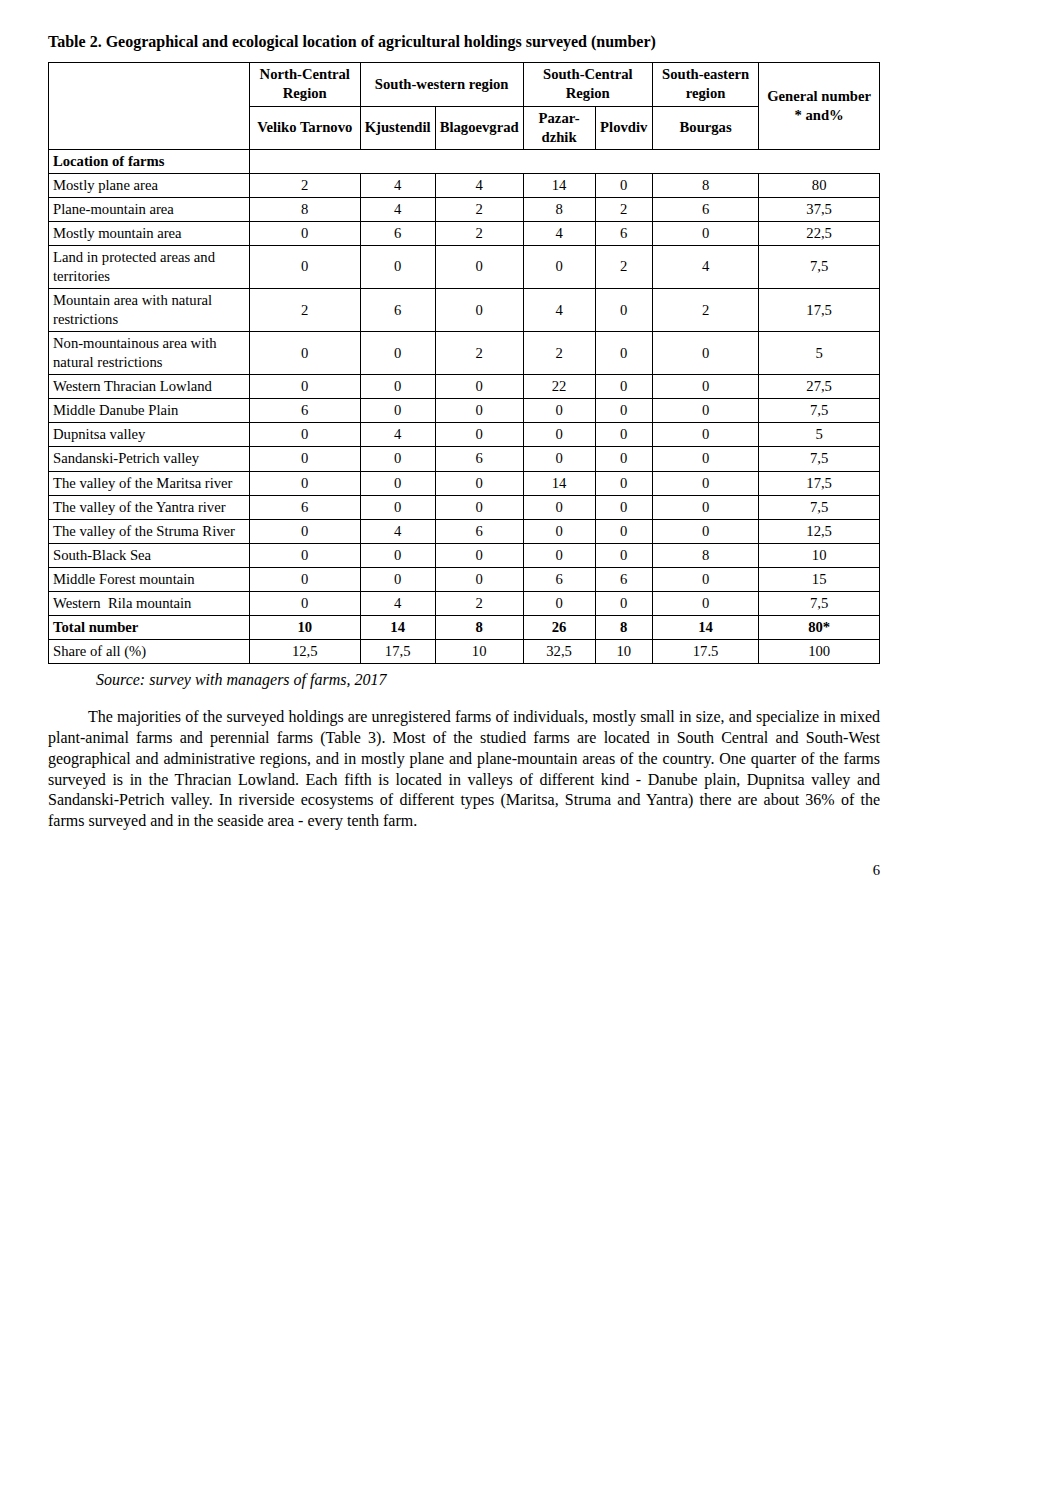Table 2. Geographical and ecological location of agricultural holdings surveyed (number)
| | North-Central Region | South-western region | South-Central Region | South-eastern region | General number * and% |
| --- | --- | --- | --- | --- | --- |
| Veliko Tarnovo | Kjustendil | Blagoevgrad | Pazar-dzhik | Plovdiv | Bourgas |
| Location of farms | |
| Mostly plane area | 2 | 4 | 4 | 14 | 0 | 8 | 80 |
| Plane-mountain area | 8 | 4 | 2 | 8 | 2 | 6 | 37,5 |
| Mostly mountain area | 0 | 6 | 2 | 4 | 6 | 0 | 22,5 |
| Land in protected areas and territories | 0 | 0 | 0 | 0 | 2 | 4 | 7,5 |
| Mountain area with natural restrictions | 2 | 6 | 0 | 4 | 0 | 2 | 17,5 |
| Non-mountainous area with natural restrictions | 0 | 0 | 2 | 2 | 0 | 0 | 5 |
| Western Thracian Lowland | 0 | 0 | 0 | 22 | 0 | 0 | 27,5 |
| Middle Danube Plain | 6 | 0 | 0 | 0 | 0 | 0 | 7,5 |
| Dupnitsa valley | 0 | 4 | 0 | 0 | 0 | 0 | 5 |
| Sandanski-Petrich valley | 0 | 0 | 6 | 0 | 0 | 0 | 7,5 |
| The valley of the Maritsa river | 0 | 0 | 0 | 14 | 0 | 0 | 17,5 |
| The valley of the Yantra river | 6 | 0 | 0 | 0 | 0 | 0 | 7,5 |
| The valley of the Struma River | 0 | 4 | 6 | 0 | 0 | 0 | 12,5 |
| South-Black Sea | 0 | 0 | 0 | 0 | 0 | 8 | 10 |
| Middle Forest mountain | 0 | 0 | 0 | 6 | 6 | 0 | 15 |
| Western Rila mountain | 0 | 4 | 2 | 0 | 0 | 0 | 7,5 |
| Total number | 10 | 14 | 8 | 26 | 8 | 14 | 80* |
| Share of all (%) | 12,5 | 17,5 | 10 | 32,5 | 10 | 17.5 | 100 |
Source: survey with managers of farms, 2017
The majorities of the surveyed holdings are unregistered farms of individuals, mostly small in size, and specialize in mixed plant-animal farms and perennial farms (Table 3). Most of the studied farms are located in South Central and South-West geographical and administrative regions, and in mostly plane and plane-mountain areas of the country. One quarter of the farms surveyed is in the Thracian Lowland. Each fifth is located in valleys of different kind - Danube plain, Dupnitsa valley and Sandanski-Petrich valley. In riverside ecosystems of different types (Maritsa, Struma and Yantra) there are about 36% of the farms surveyed and in the seaside area - every tenth farm.
6